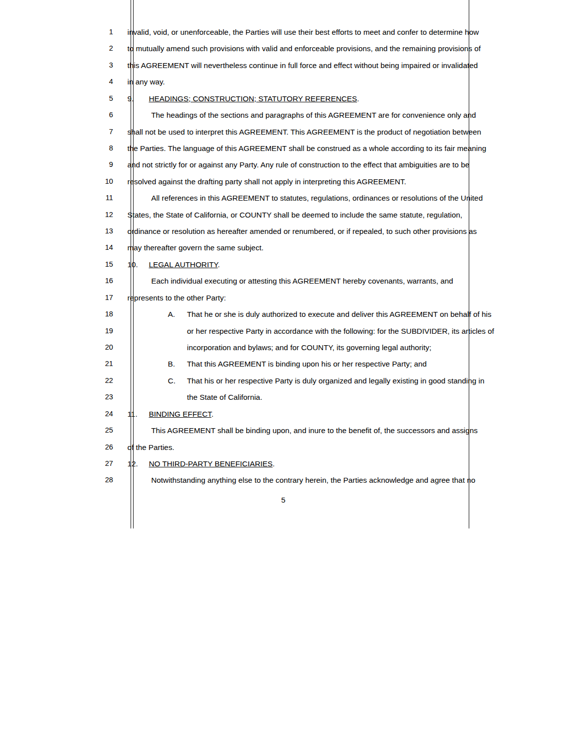| 1 | invalid, void, or unenforceable, the Parties will use their best efforts to meet and confer to determine how |
| 2 | to mutually amend such provisions with valid and enforceable provisions, and the remaining provisions of |
| 3 | this AGREEMENT will nevertheless continue in full force and effect without being impaired or invalidated |
| 4 | in any way. |
| 5 | 9. HEADINGS; CONSTRUCTION; STATUTORY REFERENCES . |
| 6 | The headings of the sections and paragraphs of this AGREEMENT are for convenience only and |
| 7 | shall not be used to interpret this AGREEMENT. This AGREEMENT is the product of negotiation between |
| 8 | the Parties. The language of this AGREEMENT shall be construed as a whole according to its fair meaning |
| 9 | and not strictly for or against any Party. Any rule of construction to the effect that ambiguities are to be |
| 10 | resolved against the drafting party shall not apply in interpreting this AGREEMENT. |
| 11 | All references in this AGREEMENT to statutes, regulations, ordinances or resolutions of the United |
| 12 | States, the State of California, or COUNTY shall be deemed to include the same statute, regulation, |
| 13 | ordinance or resolution as hereafter amended or renumbered, or if repealed, to such other provisions as |
| 14 | may thereafter govern the same subject. |
| 15 | 10. LEGAL AUTHORITY . |
| 16 | Each individual executing or attesting this AGREEMENT hereby covenants, warrants, and |
| 17 | represents to the other Party: |
| 18 | A. That he or she is duly authorized to execute and deliver this AGREEMENT on behalf of his |
| 19 | or her respective Party in accordance with the following: for the SUBDIVIDER, its articles of |
| 20 | incorporation and bylaws; and for COUNTY, its governing legal authority; |
| 21 | B. That this AGREEMENT is binding upon his or her respective Party; and |
| 22 | C. That his or her respective Party is duly organized and legally existing in good standing in |
| 23 | the State of California. |
| 24 | 11. BINDING EFFECT . |
| 25 | This AGREEMENT shall be binding upon, and inure to the benefit of, the successors and assigns |
| 26 | of the Parties. |
| 27 | 12. NO THIRD-PARTY BENEFICIARIES . |
| 28 | Notwithstanding anything else to the contrary herein, the Parties acknowledge and agree that no |
5